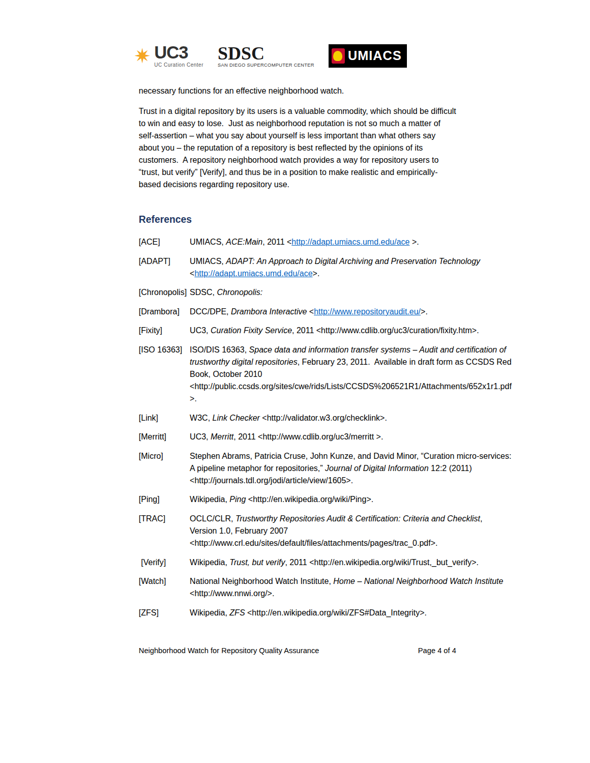✷ UC3 UC Curation Center
SDSC SAN DIEGO SUPERCOMPUTER CENTER
UMIACS
necessary functions for an effective neighborhood watch.
Trust in a digital repository by its users is a valuable commodity, which should be difficult to win and easy to lose. Just as neighborhood reputation is not so much a matter of self-assertion – what you say about yourself is less important than what others say about you – the reputation of a repository is best reflected by the opinions of its customers. A repository neighborhood watch provides a way for repository users to “trust, but verify” [Verify], and thus be in a position to make realistic and empirically-based decisions regarding repository use.
References
| [ACE] | UMIACS, ACE:Main , 2011 < http://adapt.umiacs.umd.edu/ace >. |
| [ADAPT] | UMIACS, ADAPT: An Approach to Digital Archiving and Preservation Technology < http://adapt.umiacs.umd.edu/ace >. |
| [Chronopolis] | SDSC, Chronopolis: |
| [Drambora] | DCC/DPE, Drambora Interactive < http://www.repositoryaudit.eu/ >. |
| [Fixity] | UC3, Curation Fixity Service , 2011 <http://www.cdlib.org/uc3/curation/fixity.htm>. |
| [ISO 16363] | ISO/DIS 16363, Space data and information transfer systems – Audit and certification of trustworthy digital repositories , February 23, 2011. Available in draft form as CCSDS Red Book, October 2010 <http://public.ccsds.org/sites/cwe/rids/Lists/CCSDS%206521R1/Attachments/652x1r1.pdf >. |
| [Link] | W3C, Link Checker <http://validator.w3.org/checklink>. |
| [Merritt] | UC3, Merritt , 2011 <http://www.cdlib.org/uc3/merritt >. |
| [Micro] | Stephen Abrams, Patricia Cruse, John Kunze, and David Minor, “Curation micro-services: A pipeline metaphor for repositories,” Journal of Digital Information 12:2 (2011) <http://journals.tdl.org/jodi/article/view/1605>. |
| [Ping] | Wikipedia, Ping <http://en.wikipedia.org/wiki/Ping>. |
| [TRAC] | OCLC/CLR, Trustworthy Repositories Audit & Certification: Criteria and Checklist , Version 1.0, February 2007 <http://www.crl.edu/sites/default/files/attachments/pages/trac_0.pdf>. |
| [Verify] | Wikipedia, Trust, but verify , 2011 <http://en.wikipedia.org/wiki/Trust,_but_verify>. |
| [Watch] | National Neighborhood Watch Institute, Home – National Neighborhood Watch Institute <http://www.nnwi.org/>. |
| [ZFS] | Wikipedia, ZFS <http://en.wikipedia.org/wiki/ZFS#Data_Integrity>. |
Neighborhood Watch for Repository Quality Assurance Page 4 of 4